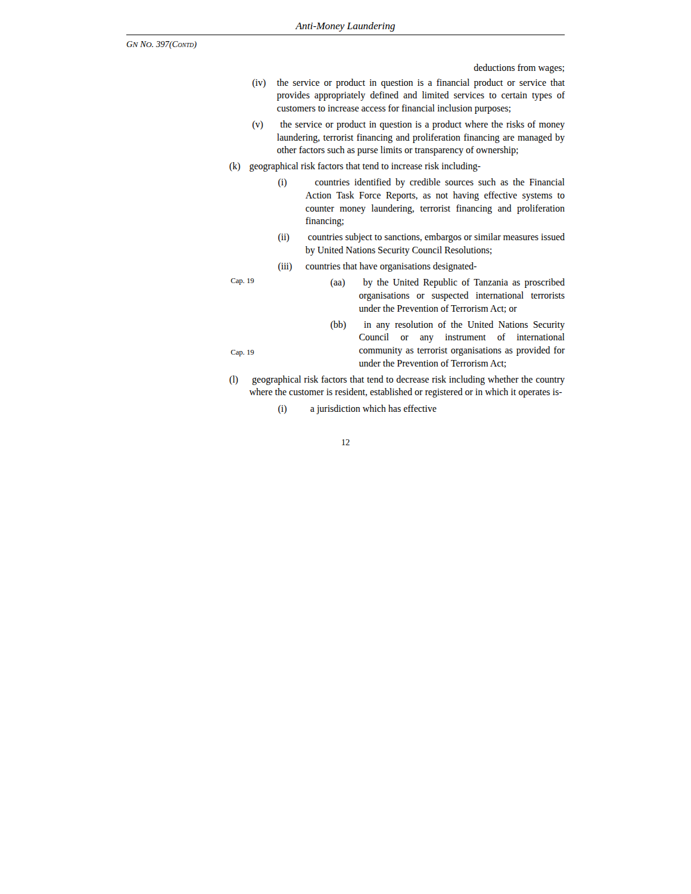Anti-Money Laundering
GN NO. 397(Contd)
deductions from wages;
(iv) the service or product in question is a financial product or service that provides appropriately defined and limited services to certain types of customers to increase access for financial inclusion purposes;
(v) the service or product in question is a product where the risks of money laundering, terrorist financing and proliferation financing are managed by other factors such as purse limits or transparency of ownership;
(k) geographical risk factors that tend to increase risk including-
(i) countries identified by credible sources such as the Financial Action Task Force Reports, as not having effective systems to counter money laundering, terrorist financing and proliferation financing;
(ii) countries subject to sanctions, embargos or similar measures issued by United Nations Security Council Resolutions;
(iii) countries that have organisations designated-
Cap. 19 (aa) by the United Republic of Tanzania as proscribed organisations or suspected international terrorists under the Prevention of Terrorism Act; or
Cap. 19 (bb) in any resolution of the United Nations Security Council or any instrument of international community as terrorist organisations as provided for under the Prevention of Terrorism Act;
(l) geographical risk factors that tend to decrease risk including whether the country where the customer is resident, established or registered or in which it operates is-
(i) a jurisdiction which has effective
12